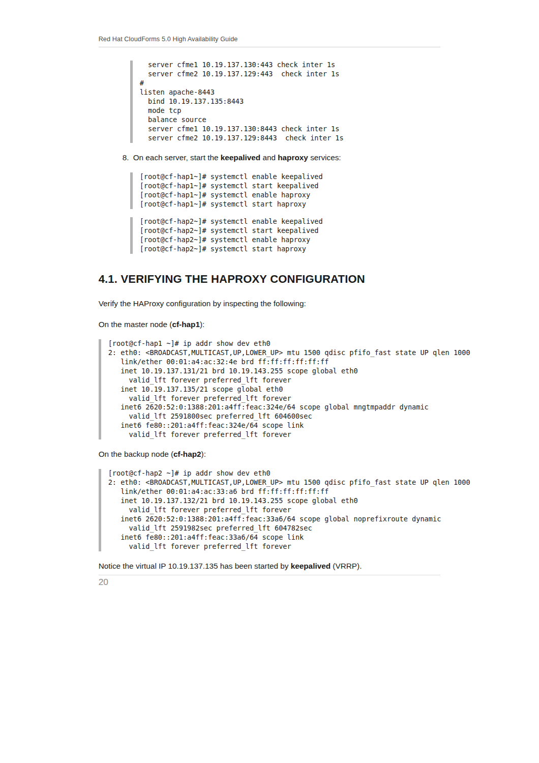Red Hat CloudForms 5.0 High Availability Guide
  server cfme1 10.19.137.130:443 check inter 1s
  server cfme2 10.19.137.129:443  check inter 1s
#
listen apache-8443
  bind 10.19.137.135:8443
  mode tcp
  balance source
  server cfme1 10.19.137.130:8443 check inter 1s
  server cfme2 10.19.137.129:8443  check inter 1s
8.
On each server, start the keepalived and haproxy services:
[root@cf-hap1~]# systemctl enable keepalived
[root@cf-hap1~]# systemctl start keepalived
[root@cf-hap1~]# systemctl enable haproxy
[root@cf-hap1~]# systemctl start haproxy
[root@cf-hap2~]# systemctl enable keepalived
[root@cf-hap2~]# systemctl start keepalived
[root@cf-hap2~]# systemctl enable haproxy
[root@cf-hap2~]# systemctl start haproxy
4.1. VERIFYING THE HAPROXY CONFIGURATION
Verify the HAProxy configuration by inspecting the following:
On the master node (cf-hap1):
[root@cf-hap1 ~]# ip addr show dev eth0
2: eth0: <BROADCAST,MULTICAST,UP,LOWER_UP> mtu 1500 qdisc pfifo_fast state UP qlen 1000
   link/ether 00:01:a4:ac:32:4e brd ff:ff:ff:ff:ff:ff
   inet 10.19.137.131/21 brd 10.19.143.255 scope global eth0
     valid_lft forever preferred_lft forever
   inet 10.19.137.135/21 scope global eth0
     valid_lft forever preferred_lft forever
   inet6 2620:52:0:1388:201:a4ff:feac:324e/64 scope global mngtmpaddr dynamic
     valid_lft 2591800sec preferred_lft 604600sec
   inet6 fe80::201:a4ff:feac:324e/64 scope link
     valid_lft forever preferred_lft forever
On the backup node (cf-hap2):
[root@cf-hap2 ~]# ip addr show dev eth0
2: eth0: <BROADCAST,MULTICAST,UP,LOWER_UP> mtu 1500 qdisc pfifo_fast state UP qlen 1000
   link/ether 00:01:a4:ac:33:a6 brd ff:ff:ff:ff:ff:ff
   inet 10.19.137.132/21 brd 10.19.143.255 scope global eth0
     valid_lft forever preferred_lft forever
   inet6 2620:52:0:1388:201:a4ff:feac:33a6/64 scope global noprefixroute dynamic
     valid_lft 2591982sec preferred_lft 604782sec
   inet6 fe80::201:a4ff:feac:33a6/64 scope link
     valid_lft forever preferred_lft forever
Notice the virtual IP 10.19.137.135 has been started by keepalived (VRRP).
20